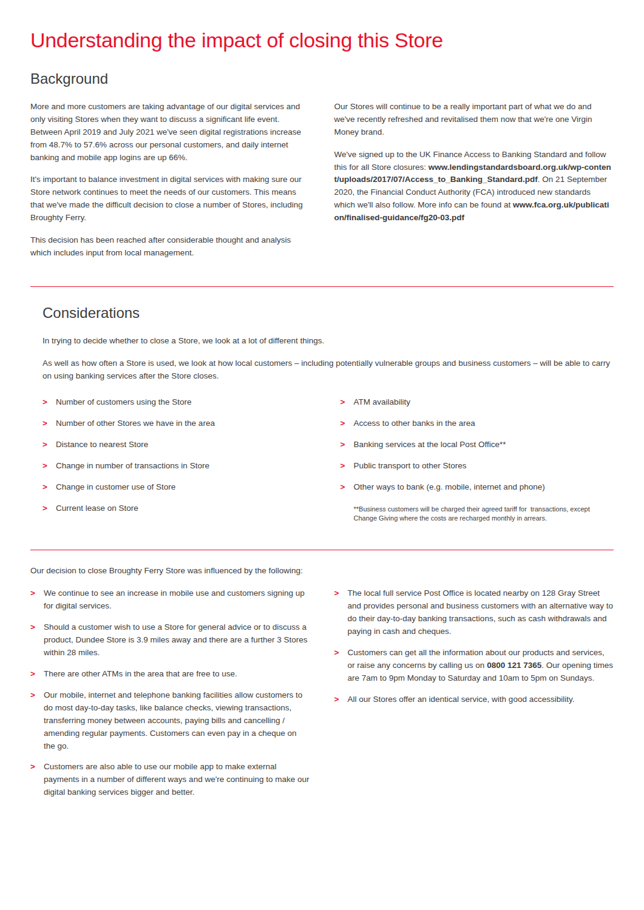Understanding the impact of closing this Store
Background
More and more customers are taking advantage of our digital services and only visiting Stores when they want to discuss a significant life event. Between April 2019 and July 2021 we've seen digital registrations increase from 48.7% to 57.6% across our personal customers, and daily internet banking and mobile app logins are up 66%.
It's important to balance investment in digital services with making sure our Store network continues to meet the needs of our customers. This means that we've made the difficult decision to close a number of Stores, including Broughty Ferry.
This decision has been reached after considerable thought and analysis which includes input from local management.
Our Stores will continue to be a really important part of what we do and we've recently refreshed and revitalised them now that we're one Virgin Money brand.
We've signed up to the UK Finance Access to Banking Standard and follow this for all Store closures: www.lendingstandardsboard.org.uk/wp-content/uploads/2017/07/Access_to_Banking_Standard.pdf. On 21 September 2020, the Financial Conduct Authority (FCA) introduced new standards which we'll also follow. More info can be found at www.fca.org.uk/publication/finalised-guidance/fg20-03.pdf
Considerations
In trying to decide whether to close a Store, we look at a lot of different things.
As well as how often a Store is used, we look at how local customers – including potentially vulnerable groups and business customers – will be able to carry on using banking services after the Store closes.
Number of customers using the Store
Number of other Stores we have in the area
Distance to nearest Store
Change in number of transactions in Store
Change in customer use of Store
Current lease on Store
ATM availability
Access to other banks in the area
Banking services at the local Post Office**
Public transport to other Stores
Other ways to bank (e.g. mobile, internet and phone)
**Business customers will be charged their agreed tariff for transactions, except Change Giving where the costs are recharged monthly in arrears.
Our decision to close Broughty Ferry Store was influenced by the following:
We continue to see an increase in mobile use and customers signing up for digital services.
Should a customer wish to use a Store for general advice or to discuss a product, Dundee Store is 3.9 miles away and there are a further 3 Stores within 28 miles.
There are other ATMs in the area that are free to use.
Our mobile, internet and telephone banking facilities allow customers to do most day-to-day tasks, like balance checks, viewing transactions, transferring money between accounts, paying bills and cancelling / amending regular payments. Customers can even pay in a cheque on the go.
Customers are also able to use our mobile app to make external payments in a number of different ways and we're continuing to make our digital banking services bigger and better.
The local full service Post Office is located nearby on 128 Gray Street and provides personal and business customers with an alternative way to do their day-to-day banking transactions, such as cash withdrawals and paying in cash and cheques.
Customers can get all the information about our products and services, or raise any concerns by calling us on 0800 121 7365. Our opening times are 7am to 9pm Monday to Saturday and 10am to 5pm on Sundays.
All our Stores offer an identical service, with good accessibility.